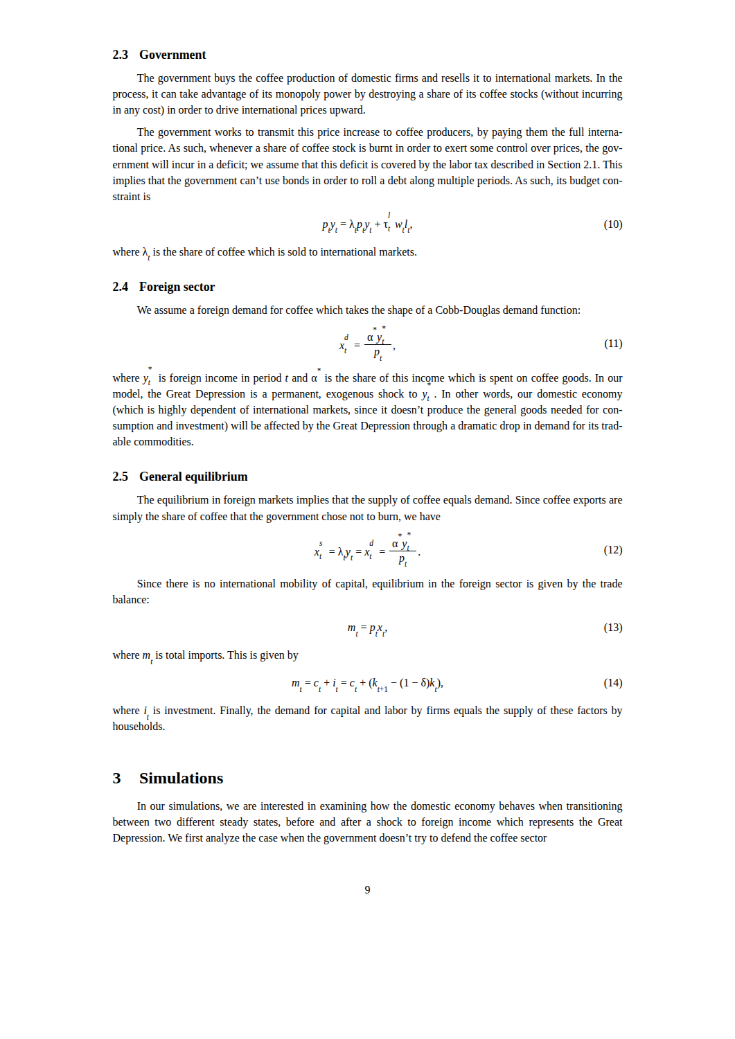2.3 Government
The government buys the coffee production of domestic firms and resells it to international markets. In the process, it can take advantage of its monopoly power by destroying a share of its coffee stocks (without incurring in any cost) in order to drive international prices upward.
The government works to transmit this price increase to coffee producers, by paying them the full international price. As such, whenever a share of coffee stock is burnt in order to exert some control over prices, the government will incur in a deficit; we assume that this deficit is covered by the labor tax described in Section 2.1. This implies that the government can’t use bonds in order to roll a debt along multiple periods. As such, its budget constraint is
ptyt = λtptyt + τlt wtlt, (10)
where λt is the share of coffee which is sold to international markets.
2.4 Foreign sector
We assume a foreign demand for coffee which takes the shape of a Cobb-Douglas demand function:
xdt = α*y*t pt, (11)
where y*t is foreign income in period t and α* is the share of this income which is spent on coffee goods. In our model, the Great Depression is a permanent, exogenous shock to y*t. In other words, our domestic economy (which is highly dependent of international markets, since it doesn’t produce the general goods needed for consumption and investment) will be affected by the Great Depression through a dramatic drop in demand for its tradable commodities.
2.5 General equilibrium
The equilibrium in foreign markets implies that the supply of coffee equals demand. Since coffee exports are simply the share of coffee that the government chose not to burn, we have
xst = λtyt = xdt = α*y*t pt. (12)
Since there is no international mobility of capital, equilibrium in the foreign sector is given by the trade balance:
mt = ptxt, (13)
where mt is total imports. This is given by
mt = ct + it = ct + (kt+1 − (1 − δ)kt), (14)
where it is investment. Finally, the demand for capital and labor by firms equals the supply of these factors by households.
3 Simulations
In our simulations, we are interested in examining how the domestic economy behaves when transitioning between two different steady states, before and after a shock to foreign income which represents the Great Depression. We first analyze the case when the government doesn’t try to defend the coffee sector
9